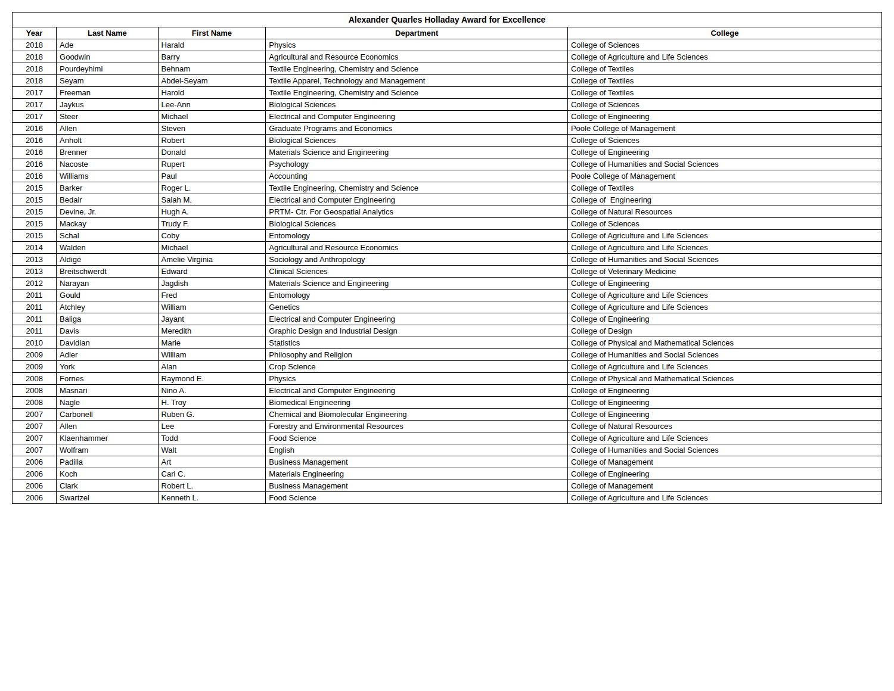Alexander Quarles Holladay Award for Excellence
| Year | Last Name | First Name | Department | College |
| --- | --- | --- | --- | --- |
| 2018 | Ade | Harald | Physics | College of Sciences |
| 2018 | Goodwin | Barry | Agricultural and Resource Economics | College of Agriculture and Life Sciences |
| 2018 | Pourdeyhimi | Behnam | Textile Engineering, Chemistry and Science | College of Textiles |
| 2018 | Seyam | Abdel-Seyam | Textile Apparel, Technology and Management | College of Textiles |
| 2017 | Freeman | Harold | Textile Engineering, Chemistry and Science | College of Textiles |
| 2017 | Jaykus | Lee-Ann | Biological Sciences | College of Sciences |
| 2017 | Steer | Michael | Electrical and Computer Engineering | College of Engineering |
| 2016 | Allen | Steven | Graduate Programs and Economics | Poole College of Management |
| 2016 | Anholt | Robert | Biological Sciences | College of Sciences |
| 2016 | Brenner | Donald | Materials Science and Engineering | College of Engineering |
| 2016 | Nacoste | Rupert | Psychology | College of Humanities and Social Sciences |
| 2016 | Williams | Paul | Accounting | Poole College of Management |
| 2015 | Barker | Roger L. | Textile Engineering, Chemistry and Science | College of Textiles |
| 2015 | Bedair | Salah M. | Electrical and Computer Engineering | College of Engineering |
| 2015 | Devine, Jr. | Hugh A. | PRTM- Ctr. For Geospatial Analytics | College of Natural Resources |
| 2015 | Mackay | Trudy F. | Biological Sciences | College of Sciences |
| 2015 | Schal | Coby | Entomology | College of Agriculture and Life Sciences |
| 2014 | Walden | Michael | Agricultural and Resource Economics | College of Agriculture and Life Sciences |
| 2013 | Aldigé | Amelie Virginia | Sociology and Anthropology | College of Humanities and Social Sciences |
| 2013 | Breitschwerdt | Edward | Clinical Sciences | College of Veterinary Medicine |
| 2012 | Narayan | Jagdish | Materials Science and Engineering | College of Engineering |
| 2011 | Gould | Fred | Entomology | College of Agriculture and Life Sciences |
| 2011 | Atchley | William | Genetics | College of Agriculture and Life Sciences |
| 2011 | Baliga | Jayant | Electrical and Computer Engineering | College of Engineering |
| 2011 | Davis | Meredith | Graphic Design and Industrial Design | College of Design |
| 2010 | Davidian | Marie | Statistics | College of Physical and Mathematical Sciences |
| 2009 | Adler | William | Philosophy and Religion | College of Humanities and Social Sciences |
| 2009 | York | Alan | Crop Science | College of Agriculture and Life Sciences |
| 2008 | Fornes | Raymond E. | Physics | College of Physical and Mathematical Sciences |
| 2008 | Masnari | Nino A. | Electrical and Computer Engineering | College of Engineering |
| 2008 | Nagle | H. Troy | Biomedical Engineering | College of Engineering |
| 2007 | Carbonell | Ruben G. | Chemical and Biomolecular Engineering | College of Engineering |
| 2007 | Allen | Lee | Forestry and Environmental Resources | College of Natural Resources |
| 2007 | Klaenhammer | Todd | Food Science | College of Agriculture and Life Sciences |
| 2007 | Wolfram | Walt | English | College of Humanities and Social Sciences |
| 2006 | Padilla | Art | Business Management | College of Management |
| 2006 | Koch | Carl C. | Materials Engineering | College of Engineering |
| 2006 | Clark | Robert L. | Business Management | College of Management |
| 2006 | Swartzel | Kenneth L. | Food Science | College of Agriculture and Life Sciences |